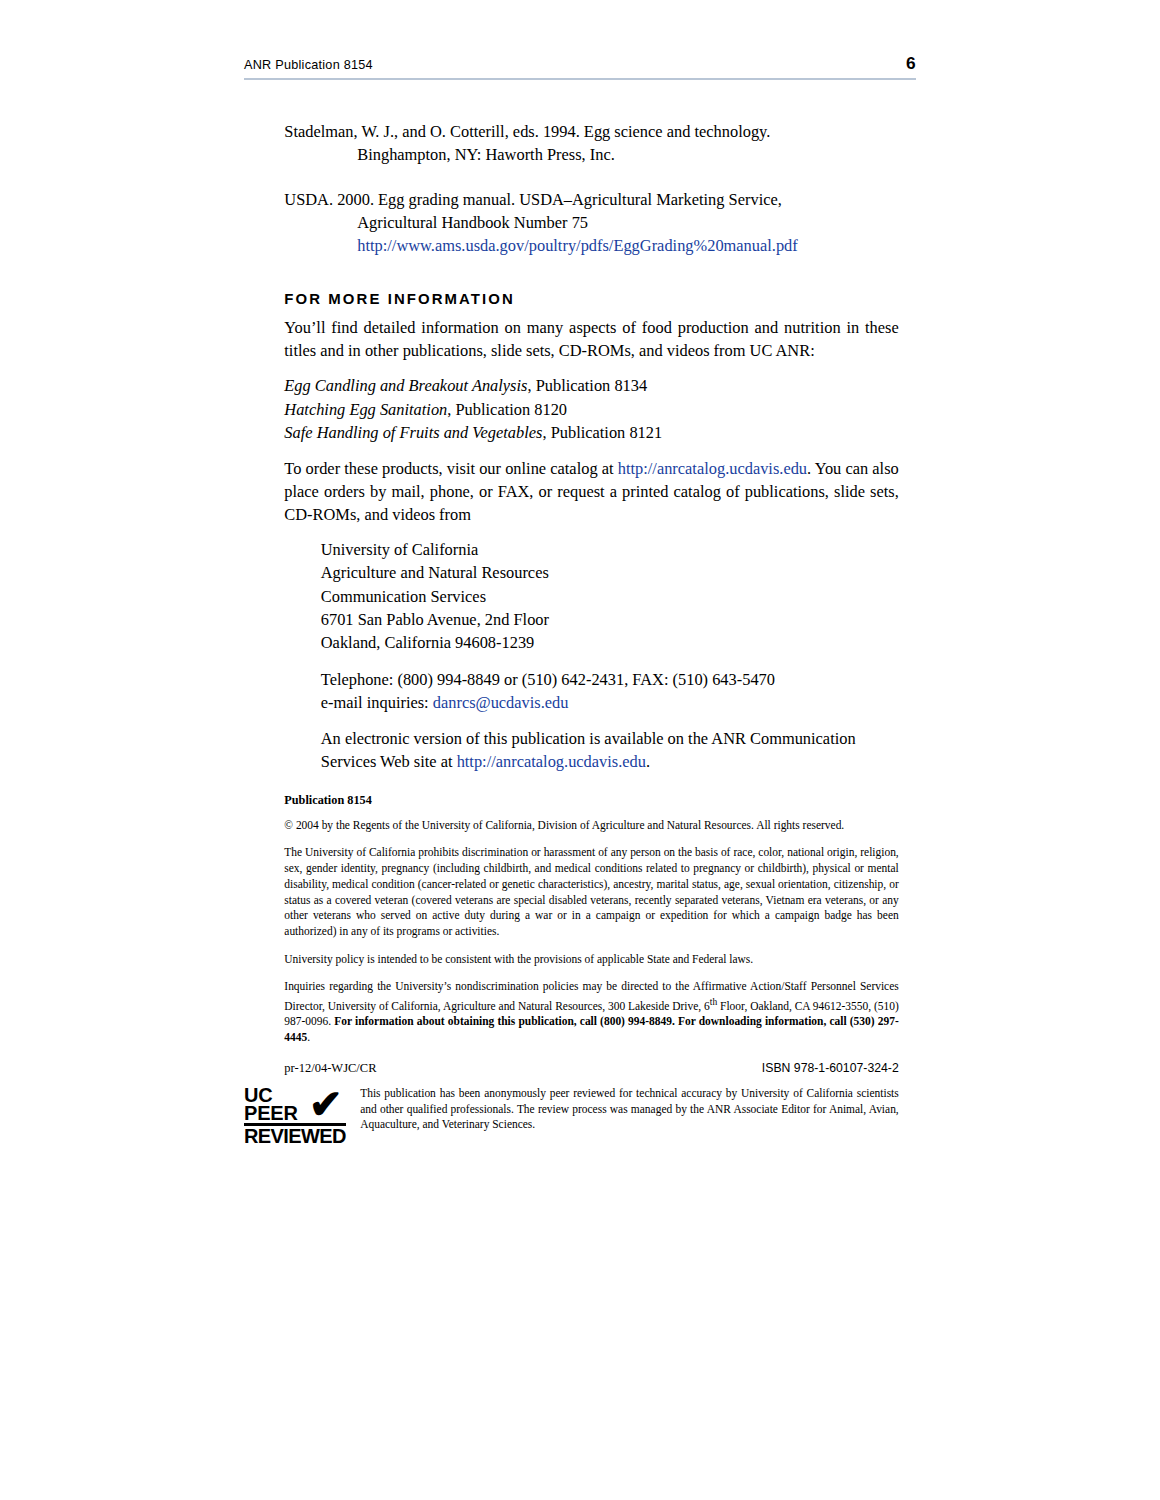ANR Publication 8154 6
Stadelman, W. J., and O. Cotterill, eds. 1994. Egg science and technology. Binghampton, NY: Haworth Press, Inc.
USDA. 2000. Egg grading manual. USDA–Agricultural Marketing Service, Agricultural Handbook Number 75 http://www.ams.usda.gov/poultry/pdfs/EggGrading%20manual.pdf
FOR MORE INFORMATION
You’ll find detailed information on many aspects of food production and nutrition in these titles and in other publications, slide sets, CD-ROMs, and videos from UC ANR:
Egg Candling and Breakout Analysis, Publication 8134
Hatching Egg Sanitation, Publication 8120
Safe Handling of Fruits and Vegetables, Publication 8121
To order these products, visit our online catalog at http://anrcatalog.ucdavis.edu. You can also place orders by mail, phone, or FAX, or request a printed catalog of publications, slide sets, CD-ROMs, and videos from
University of California
Agriculture and Natural Resources
Communication Services
6701 San Pablo Avenue, 2nd Floor
Oakland, California 94608-1239
Telephone: (800) 994-8849 or (510) 642-2431, FAX: (510) 643-5470
e-mail inquiries: danrcs@ucdavis.edu
An electronic version of this publication is available on the ANR Communication Services Web site at http://anrcatalog.ucdavis.edu.
Publication 8154
© 2004 by the Regents of the University of California, Division of Agriculture and Natural Resources. All rights reserved.
The University of California prohibits discrimination or harassment of any person on the basis of race, color, national origin, religion, sex, gender identity, pregnancy (including childbirth, and medical conditions related to pregnancy or childbirth), physical or mental disability, medical condition (cancer-related or genetic characteristics), ancestry, marital status, age, sexual orientation, citizenship, or status as a covered veteran (covered veterans are special disabled veterans, recently separated veterans, Vietnam era veterans, or any other veterans who served on active duty during a war or in a campaign or expedition for which a campaign badge has been authorized) in any of its programs or activities.
University policy is intended to be consistent with the provisions of applicable State and Federal laws.
Inquiries regarding the University’s nondiscrimination policies may be directed to the Affirmative Action/Staff Personnel Services Director, University of California, Agriculture and Natural Resources, 300 Lakeside Drive, 6th Floor, Oakland, CA 94612-3550, (510) 987-0096. For information about obtaining this publication, call (800) 994-8849. For downloading information, call (530) 297-4445.
pr-12/04-WJC/CR ISBN 978-1-60107-324-2
✔
UC
PEER
REVIEWED
This publication has been anonymously peer reviewed for technical accuracy by University of California scientists and other qualified professionals. The review process was managed by the ANR Associate Editor for Animal, Avian, Aquaculture, and Veterinary Sciences.